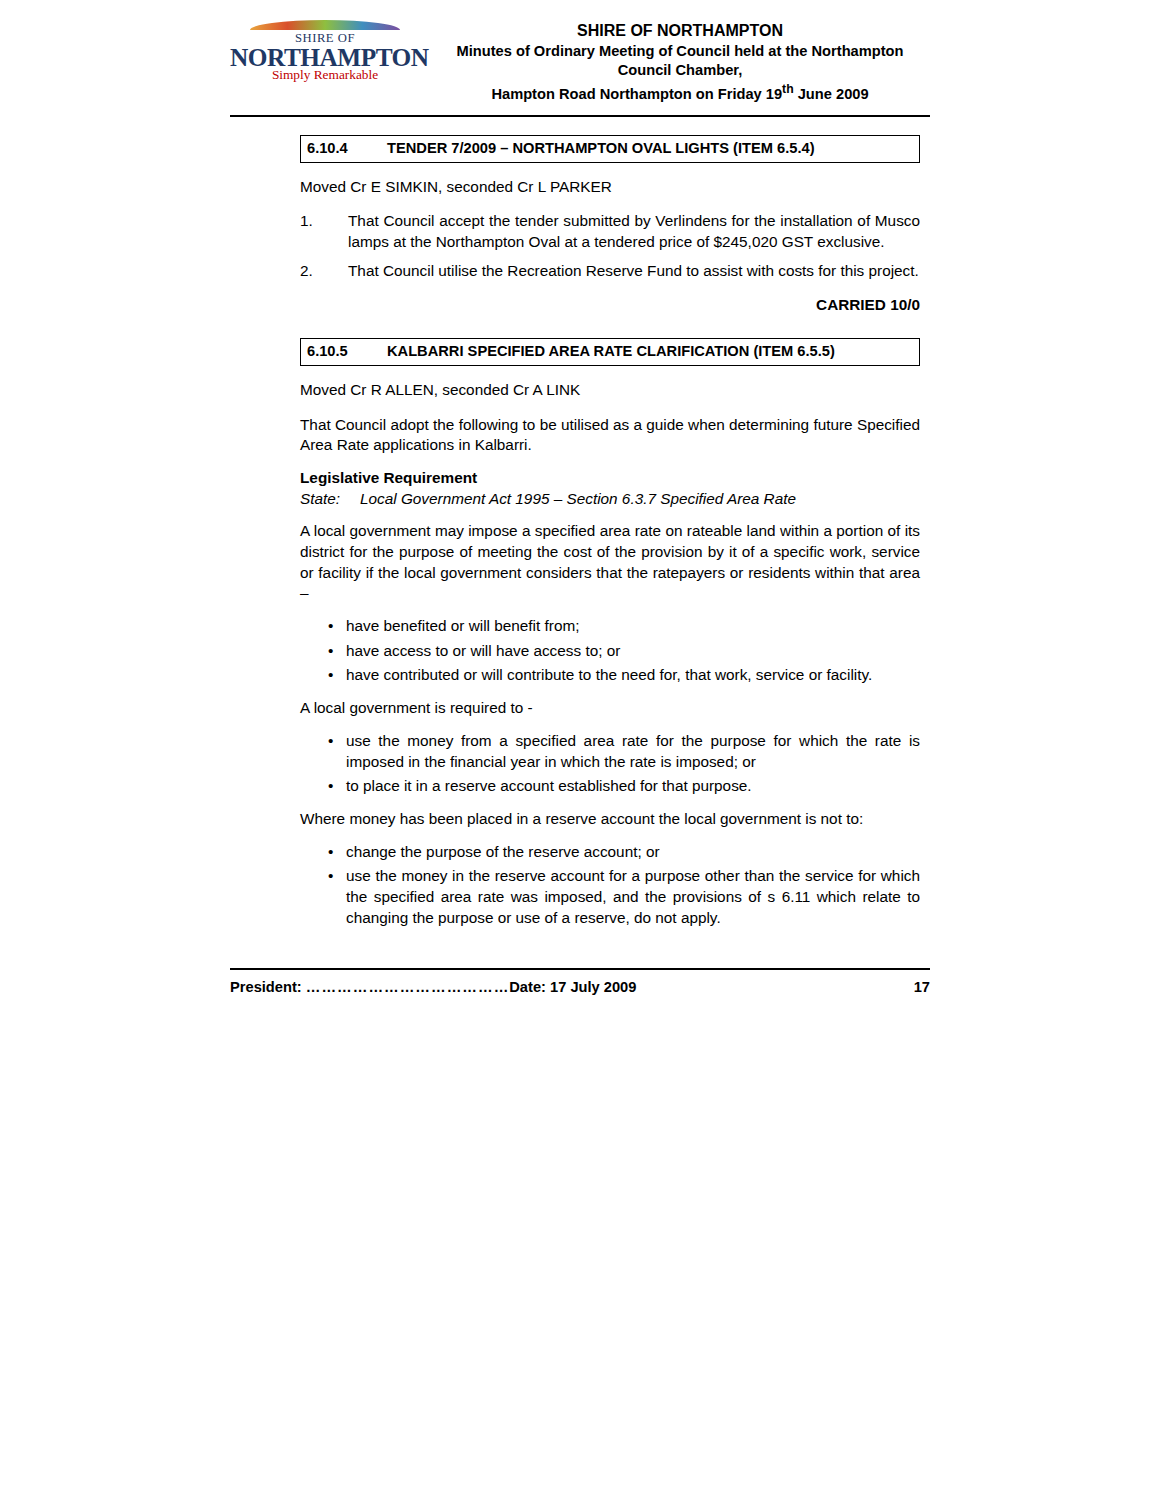SHIRE OF
NORTHAMPTON
Simply Remarkable
SHIRE OF NORTHAMPTON
Minutes of Ordinary Meeting of Council held at the Northampton Council Chamber,
Hampton Road Northampton on Friday 19th June 2009
6.10.4 TENDER 7/2009 – NORTHAMPTON OVAL LIGHTS (ITEM 6.5.4)
Moved Cr E SIMKIN, seconded Cr L PARKER
That Council accept the tender submitted by Verlindens for the installation of Musco lamps at the Northampton Oval at a tendered price of $245,020 GST exclusive.
That Council utilise the Recreation Reserve Fund to assist with costs for this project.
CARRIED 10/0
6.10.5 KALBARRI SPECIFIED AREA RATE CLARIFICATION (ITEM 6.5.5)
Moved Cr R ALLEN, seconded Cr A LINK
That Council adopt the following to be utilised as a guide when determining future Specified Area Rate applications in Kalbarri.
Legislative Requirement
State: Local Government Act 1995 – Section 6.3.7 Specified Area Rate
A local government may impose a specified area rate on rateable land within a portion of its district for the purpose of meeting the cost of the provision by it of a specific work, service or facility if the local government considers that the ratepayers or residents within that area –
have benefited or will benefit from;
have access to or will have access to; or
have contributed or will contribute to the need for, that work, service or facility.
A local government is required to -
use the money from a specified area rate for the purpose for which the rate is imposed in the financial year in which the rate is imposed; or
to place it in a reserve account established for that purpose.
Where money has been placed in a reserve account the local government is not to:
change the purpose of the reserve account; or
use the money in the reserve account for a purpose other than the service for which the specified area rate was imposed, and the provisions of s 6.11 which relate to changing the purpose or use of a reserve, do not apply.
President: …………………………………Date: 17 July 2009 17